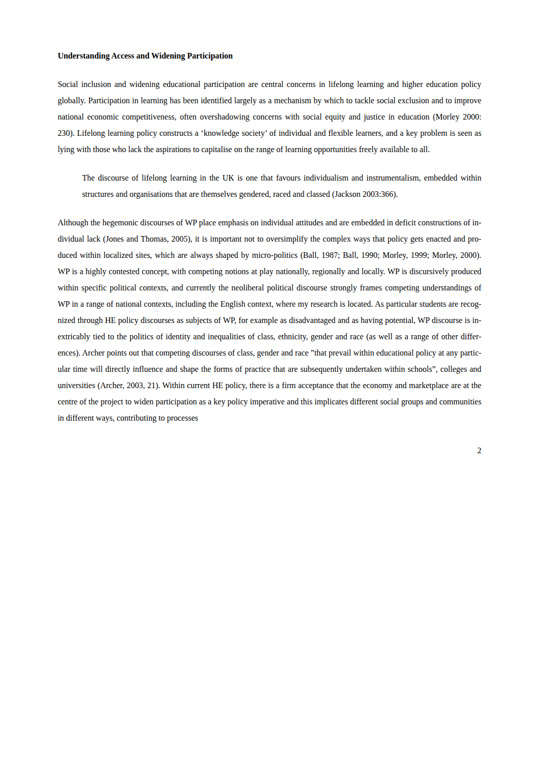Understanding Access and Widening Participation
Social inclusion and widening educational participation are central concerns in lifelong learning and higher education policy globally. Participation in learning has been identified largely as a mechanism by which to tackle social exclusion and to improve national economic competitiveness, often overshadowing concerns with social equity and justice in education (Morley 2000: 230). Lifelong learning policy constructs a ‘knowledge society’ of individual and flexible learners, and a key problem is seen as lying with those who lack the aspirations to capitalise on the range of learning opportunities freely available to all.
The discourse of lifelong learning in the UK is one that favours individualism and instrumentalism, embedded within structures and organisations that are themselves gendered, raced and classed (Jackson 2003:366).
Although the hegemonic discourses of WP place emphasis on individual attitudes and are embedded in deficit constructions of individual lack (Jones and Thomas, 2005), it is important not to oversimplify the complex ways that policy gets enacted and produced within localized sites, which are always shaped by micro-politics (Ball, 1987; Ball, 1990; Morley, 1999; Morley, 2000). WP is a highly contested concept, with competing notions at play nationally, regionally and locally. WP is discursively produced within specific political contexts, and currently the neoliberal political discourse strongly frames competing understandings of WP in a range of national contexts, including the English context, where my research is located. As particular students are recognized through HE policy discourses as subjects of WP, for example as disadvantaged and as having potential, WP discourse is inextricably tied to the politics of identity and inequalities of class, ethnicity, gender and race (as well as a range of other differences). Archer points out that competing discourses of class, gender and race ”that prevail within educational policy at any particular time will directly influence and shape the forms of practice that are subsequently undertaken within schools”, colleges and universities (Archer, 2003, 21). Within current HE policy, there is a firm acceptance that the economy and marketplace are at the centre of the project to widen participation as a key policy imperative and this implicates different social groups and communities in different ways, contributing to processes
2